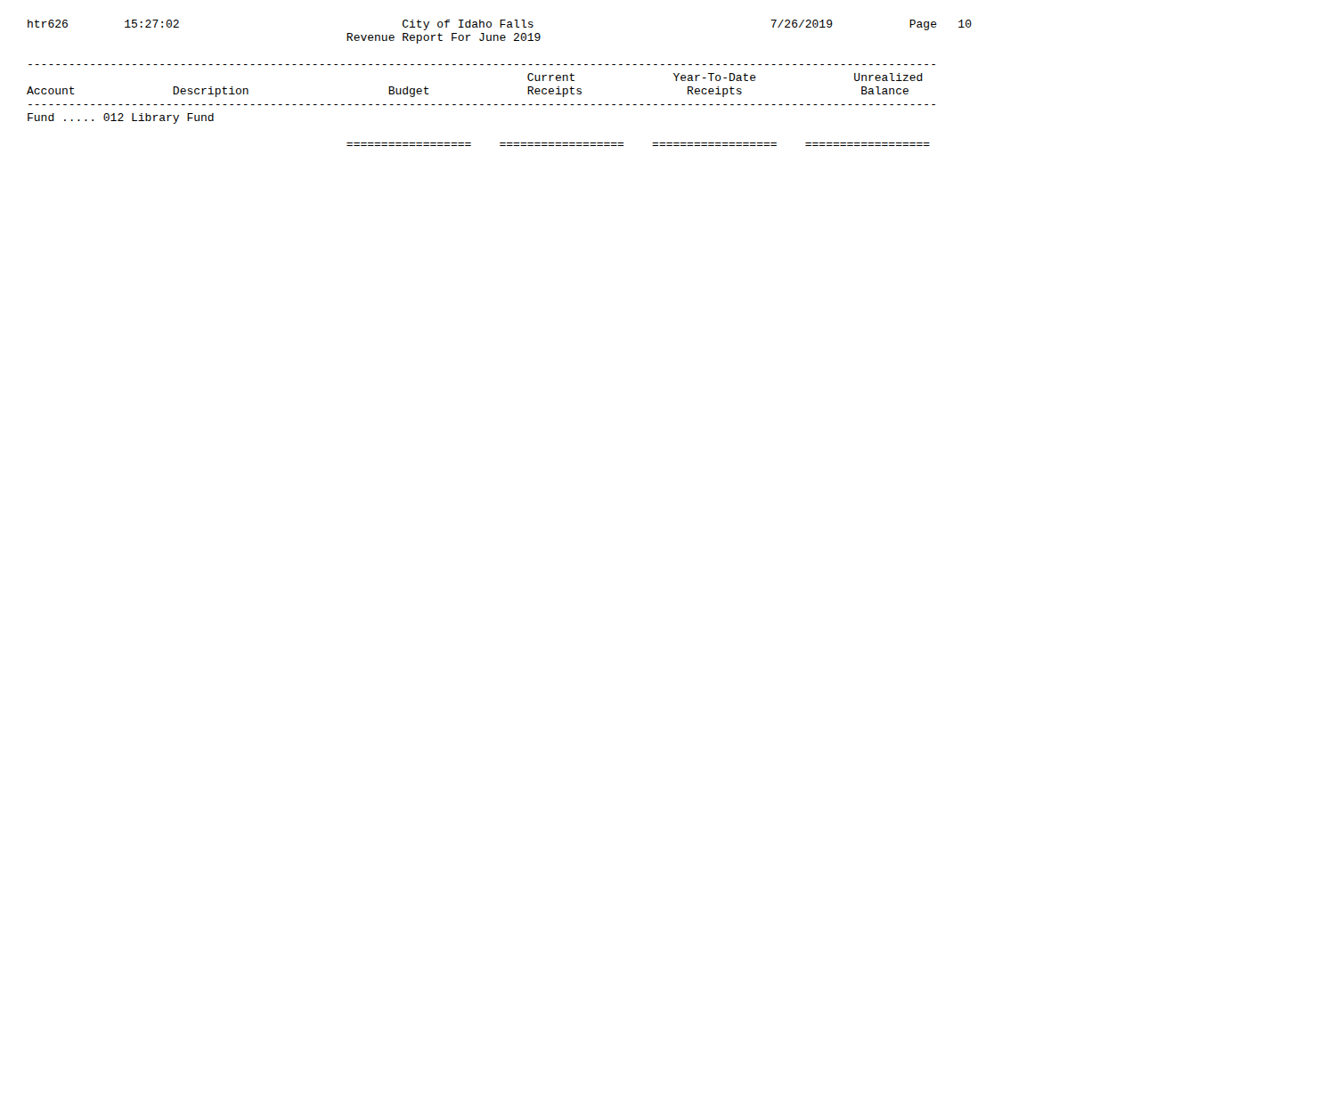htr626        15:27:02                                City of Idaho Falls                                  7/26/2019           Page   10
                                              Revenue Report For June 2019

-----------------------------------------------------------------------------------------------------------------------------------
                                                                        Current              Year-To-Date              Unrealized
Account              Description                    Budget              Receipts               Receipts                 Balance
-----------------------------------------------------------------------------------------------------------------------------------
Fund ..... 012 Library Fund

                                              ==================    ==================    ==================    ==================